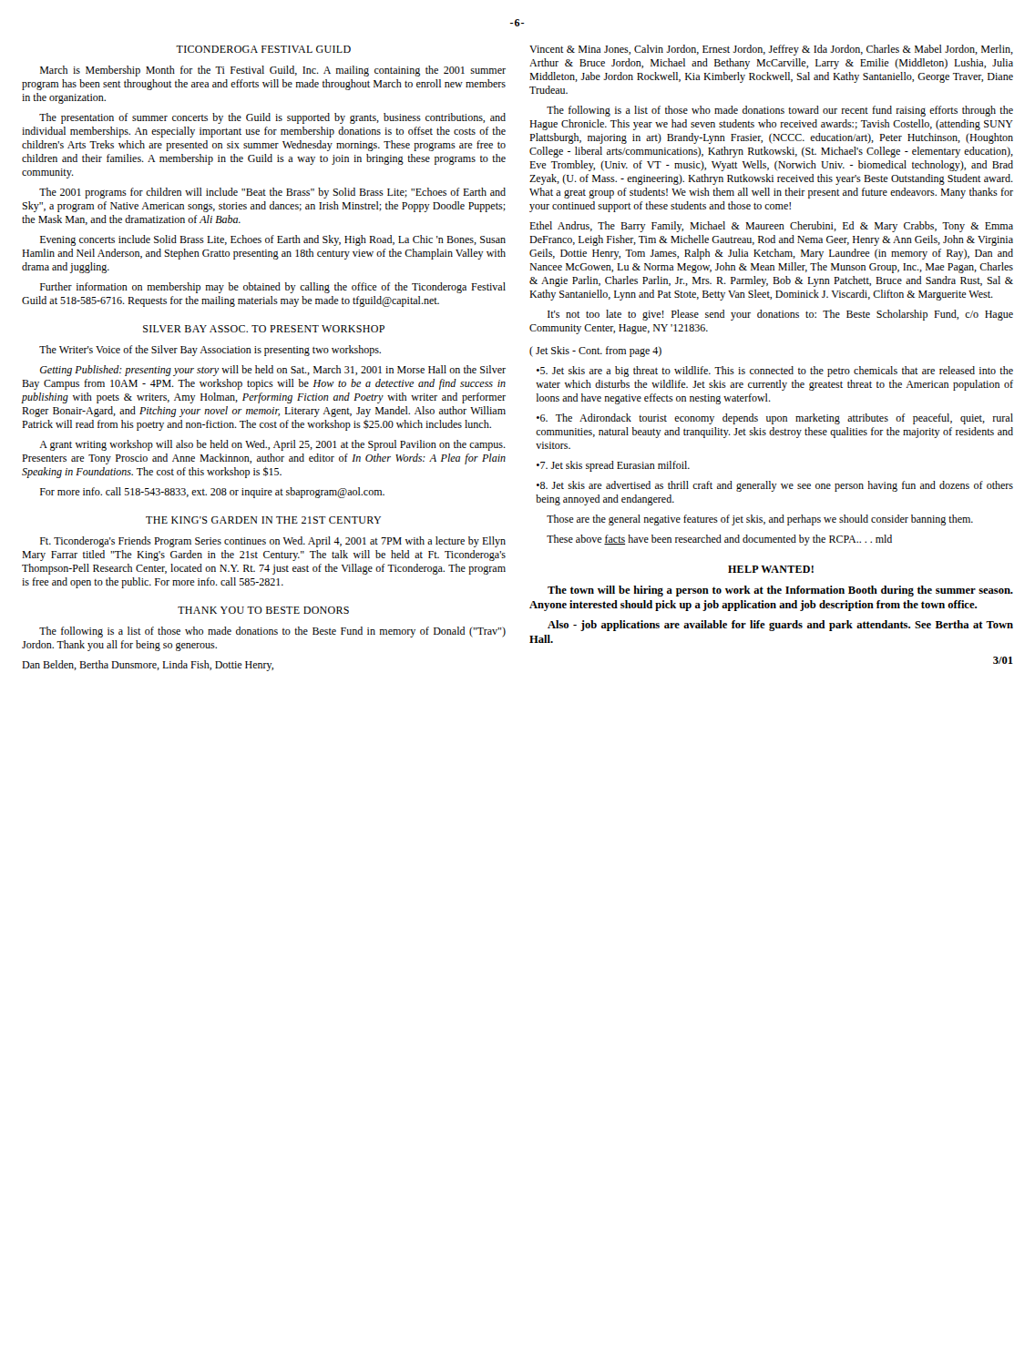-6-
TICONDEROGA FESTIVAL GUILD
March is Membership Month for the Ti Festival Guild, Inc. A mailing containing the 2001 summer program has been sent throughout the area and efforts will be made throughout March to enroll new members in the organization.
The presentation of summer concerts by the Guild is supported by grants, business contributions, and individual memberships. An especially important use for membership donations is to offset the costs of the children's Arts Treks which are presented on six summer Wednesday mornings. These programs are free to children and their families. A membership in the Guild is a way to join in bringing these programs to the community.
The 2001 programs for children will include "Beat the Brass" by Solid Brass Lite; "Echoes of Earth and Sky", a program of Native American songs, stories and dances; an Irish Minstrel; the Poppy Doodle Puppets; the Mask Man, and the dramatization of Ali Baba.
Evening concerts include Solid Brass Lite, Echoes of Earth and Sky, High Road, La Chic 'n Bones, Susan Hamlin and Neil Anderson, and Stephen Gratto presenting an 18th century view of the Champlain Valley with drama and juggling.
Further information on membership may be obtained by calling the office of the Ticonderoga Festival Guild at 518-585-6716. Requests for the mailing materials may be made to tfguild@capital.net.
SILVER BAY ASSOC. TO PRESENT WORKSHOP
The Writer's Voice of the Silver Bay Association is presenting two workshops.
Getting Published: presenting your story will be held on Sat., March 31, 2001 in Morse Hall on the Silver Bay Campus from 10AM - 4PM. The workshop topics will be How to be a detective and find success in publishing with poets & writers, Amy Holman, Performing Fiction and Poetry with writer and performer Roger Bonair-Agard, and Pitching your novel or memoir, Literary Agent, Jay Mandel. Also author William Patrick will read from his poetry and non-fiction. The cost of the workshop is $25.00 which includes lunch.
A grant writing workshop will also be held on Wed., April 25, 2001 at the Sproul Pavilion on the campus. Presenters are Tony Proscio and Anne Mackinnon, author and editor of In Other Words: A Plea for Plain Speaking in Foundations. The cost of this workshop is $15.
For more info. call 518-543-8833, ext. 208 or inquire at sbaprogram@aol.com.
THE KING'S GARDEN IN THE 21ST CENTURY
Ft. Ticonderoga's Friends Program Series continues on Wed. April 4, 2001 at 7PM with a lecture by Ellyn Mary Farrar titled "The King's Garden in the 21st Century." The talk will be held at Ft. Ticonderoga's Thompson-Pell Research Center, located on N.Y. Rt. 74 just east of the Village of Ticonderoga. The program is free and open to the public. For more info. call 585-2821.
THANK YOU TO BESTE DONORS
The following is a list of those who made donations to the Beste Fund in memory of Donald ("Trav") Jordon. Thank you all for being so generous.
Dan Belden, Bertha Dunsmore, Linda Fish, Dottie Henry,
Vincent & Mina Jones, Calvin Jordon, Ernest Jordon, Jeffrey & Ida Jordon, Charles & Mabel Jordon, Merlin, Arthur & Bruce Jordon, Michael and Bethany McCarville, Larry & Emilie (Middleton) Lushia, Julia Middleton, Jabe Jordon Rockwell, Kia Kimberly Rockwell, Sal and Kathy Santaniello, George Traver, Diane Trudeau.
The following is a list of those who made donations toward our recent fund raising efforts through the Hague Chronicle. This year we had seven students who received awards:; Tavish Costello, (attending SUNY Plattsburgh, majoring in art) Brandy-Lynn Frasier, (NCCC. education/art), Peter Hutchinson, (Houghton College - liberal arts/communications), Kathryn Rutkowski, (St. Michael's College - elementary education), Eve Trombley, (Univ. of VT - music), Wyatt Wells, (Norwich Univ. - biomedical technology), and Brad Zeyak, (U. of Mass. - engineering). Kathryn Rutkowski received this year's Beste Outstanding Student award. What a great group of students! We wish them all well in their present and future endeavors. Many thanks for your continued support of these students and those to come!
Ethel Andrus, The Barry Family, Michael & Maureen Cherubini, Ed & Mary Crabbs, Tony & Emma DeFranco, Leigh Fisher, Tim & Michelle Gautreau, Rod and Nema Geer, Henry & Ann Geils, John & Virginia Geils, Dottie Henry, Tom James, Ralph & Julia Ketcham, Mary Laundree (in memory of Ray), Dan and Nancee McGowen, Lu & Norma Megow, John & Mean Miller, The Munson Group, Inc., Mae Pagan, Charles & Angie Parlin, Charles Parlin, Jr., Mrs. R. Parmley, Bob & Lynn Patchett, Bruce and Sandra Rust, Sal & Kathy Santaniello, Lynn and Pat Stote, Betty Van Sleet, Dominick J. Viscardi, Clifton & Marguerite West.
It's not too late to give! Please send your donations to: The Beste Scholarship Fund, c/o Hague Community Center, Hague, NY '121836.
( Jet Skis - Cont. from page 4)
•5. Jet skis are a big threat to wildlife. This is connected to the petro chemicals that are released into the water which disturbs the wildlife. Jet skis are currently the greatest threat to the American population of loons and have negative effects on nesting waterfowl.
•6. The Adirondack tourist economy depends upon marketing attributes of peaceful, quiet, rural communities, natural beauty and tranquility. Jet skis destroy these qualities for the majority of residents and visitors.
•7. Jet skis spread Eurasian milfoil.
•8. Jet skis are advertised as thrill craft and generally we see one person having fun and dozens of others being annoyed and endangered.
Those are the general negative features of jet skis, and perhaps we should consider banning them.
These above facts have been researched and documented by the RCPA.. . . mld
HELP WANTED!
The town will be hiring a person to work at the Information Booth during the summer season. Anyone interested should pick up a job application and job description from the town office.
Also - job applications are available for life guards and park attendants. See Bertha at Town Hall.
3/01